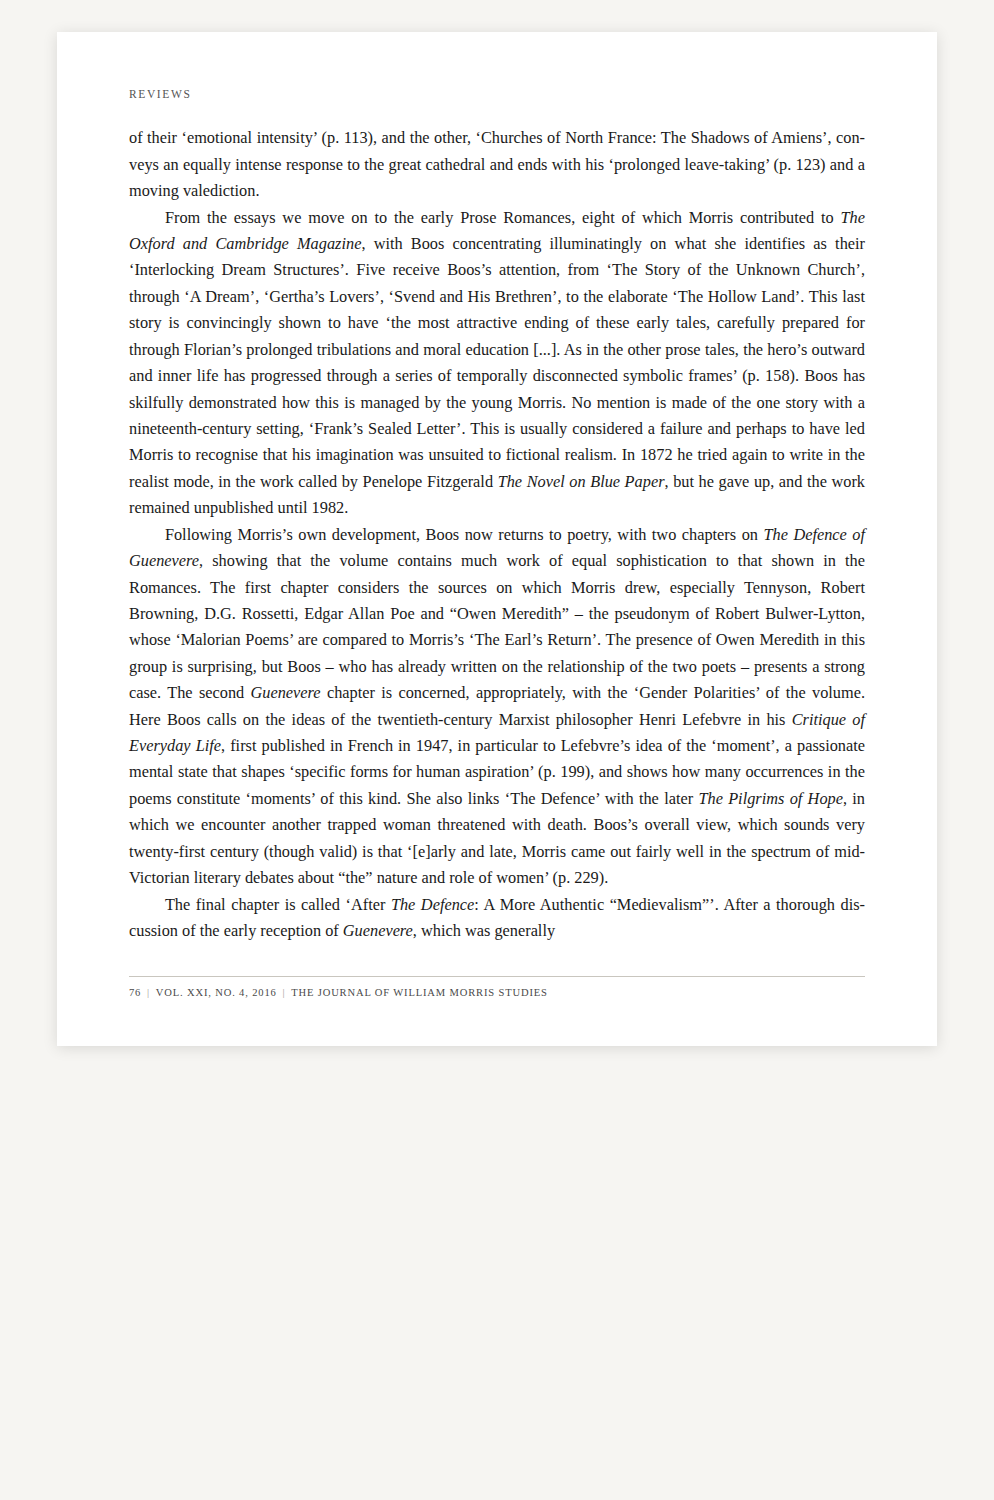Reviews
of their ‘emotional intensity’ (p. 113), and the other, ‘Churches of North France: The Shadows of Amiens’, conveys an equally intense response to the great cathedral and ends with his ‘prolonged leave-taking’ (p. 123) and a moving valediction.
From the essays we move on to the early Prose Romances, eight of which Morris contributed to The Oxford and Cambridge Magazine, with Boos concentrating illuminatingly on what she identifies as their ‘Interlocking Dream Structures’. Five receive Boos’s attention, from ‘The Story of the Unknown Church’, through ‘A Dream’, ‘Gertha’s Lovers’, ‘Svend and His Brethren’, to the elaborate ‘The Hollow Land’. This last story is convincingly shown to have ‘the most attractive ending of these early tales, carefully prepared for through Florian’s prolonged tribulations and moral education [...]. As in the other prose tales, the hero’s outward and inner life has progressed through a series of temporally disconnected symbolic frames’ (p. 158). Boos has skilfully demonstrated how this is managed by the young Morris. No mention is made of the one story with a nineteenth-century setting, ‘Frank’s Sealed Letter’. This is usually considered a failure and perhaps to have led Morris to recognise that his imagination was unsuited to fictional realism. In 1872 he tried again to write in the realist mode, in the work called by Penelope Fitzgerald The Novel on Blue Paper, but he gave up, and the work remained unpublished until 1982.
Following Morris’s own development, Boos now returns to poetry, with two chapters on The Defence of Guenevere, showing that the volume contains much work of equal sophistication to that shown in the Romances. The first chapter considers the sources on which Morris drew, especially Tennyson, Robert Browning, D.G. Rossetti, Edgar Allan Poe and “Owen Meredith” – the pseudonym of Robert Bulwer-Lytton, whose ‘Malorian Poems’ are compared to Morris’s ‘The Earl’s Return’. The presence of Owen Meredith in this group is surprising, but Boos – who has already written on the relationship of the two poets – presents a strong case. The second Guenevere chapter is concerned, appropriately, with the ‘Gender Polarities’ of the volume. Here Boos calls on the ideas of the twentieth-century Marxist philosopher Henri Lefebvre in his Critique of Everyday Life, first published in French in 1947, in particular to Lefebvre’s idea of the ‘moment’, a passionate mental state that shapes ‘specific forms for human aspiration’ (p. 199), and shows how many occurrences in the poems constitute ‘moments’ of this kind. She also links ‘The Defence’ with the later The Pilgrims of Hope, in which we encounter another trapped woman threatened with death. Boos’s overall view, which sounds very twenty-first century (though valid) is that ‘[e]arly and late, Morris came out fairly well in the spectrum of mid-Victorian literary debates about “the” nature and role of women’ (p. 229).
The final chapter is called ‘After The Defence: A More Authentic “Medievalism”’. After a thorough discussion of the early reception of Guenevere, which was generally
76 | Vol. XXI, No. 4, 2016 | The Journal of William Morris Studies